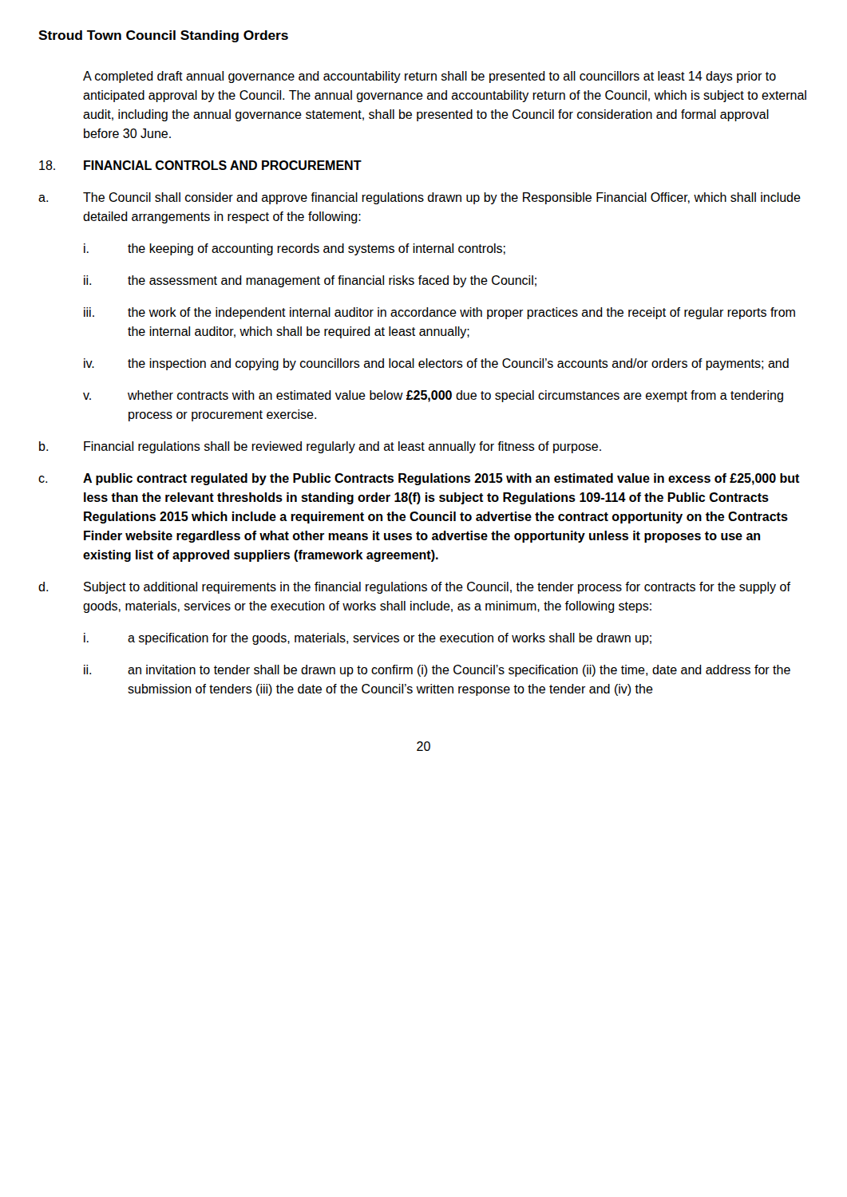Stroud Town Council Standing Orders
A completed draft annual governance and accountability return shall be presented to all councillors at least 14 days prior to anticipated approval by the Council. The annual governance and accountability return of the Council, which is subject to external audit, including the annual governance statement, shall be presented to the Council for consideration and formal approval before 30 June.
18. FINANCIAL CONTROLS AND PROCUREMENT
a. The Council shall consider and approve financial regulations drawn up by the Responsible Financial Officer, which shall include detailed arrangements in respect of the following:
i. the keeping of accounting records and systems of internal controls;
ii. the assessment and management of financial risks faced by the Council;
iii. the work of the independent internal auditor in accordance with proper practices and the receipt of regular reports from the internal auditor, which shall be required at least annually;
iv. the inspection and copying by councillors and local electors of the Council’s accounts and/or orders of payments; and
v. whether contracts with an estimated value below £25,000 due to special circumstances are exempt from a tendering process or procurement exercise.
b. Financial regulations shall be reviewed regularly and at least annually for fitness of purpose.
c. A public contract regulated by the Public Contracts Regulations 2015 with an estimated value in excess of £25,000 but less than the relevant thresholds in standing order 18(f) is subject to Regulations 109-114 of the Public Contracts Regulations 2015 which include a requirement on the Council to advertise the contract opportunity on the Contracts Finder website regardless of what other means it uses to advertise the opportunity unless it proposes to use an existing list of approved suppliers (framework agreement).
d. Subject to additional requirements in the financial regulations of the Council, the tender process for contracts for the supply of goods, materials, services or the execution of works shall include, as a minimum, the following steps:
i. a specification for the goods, materials, services or the execution of works shall be drawn up;
ii. an invitation to tender shall be drawn up to confirm (i) the Council’s specification (ii) the time, date and address for the submission of tenders (iii) the date of the Council’s written response to the tender and (iv) the
20